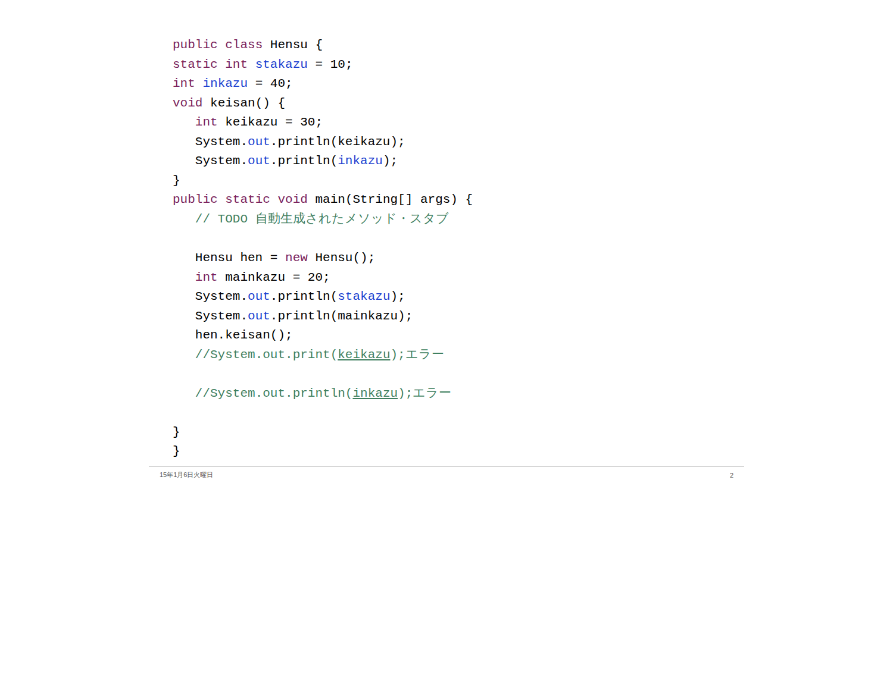public class Hensu {
static int stakazu = 10;
int inkazu = 40;
void keisan() {
   int keikazu = 30;
   System.out.println(keikazu);
   System.out.println(inkazu);
}
public static void main(String[] args) {
   // TODO 自動生成されたメソッド・スタブ

   Hensu hen = new Hensu();
   int mainkazu = 20;
   System.out.println(stakazu);
   System.out.println(mainkazu);
   hen.keisan();
   //System.out.print(keikazu);エラー

   //System.out.println(inkazu);エラー

}
}
15年1月6日火曜日 2